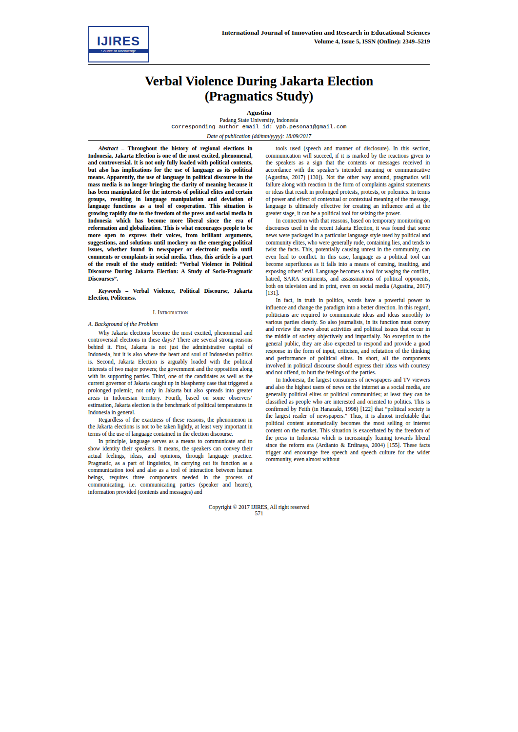IJIRES
Source of Knowledge
International Journal of Innovation and Research in Educational Sciences
Volume 4, Issue 5, ISSN (Online): 2349–5219
Verbal Violence During Jakarta Election
(Pragmatics Study)
Agustina
Padang State University, Indonesia
Corresponding author email id: ypb.pesona1@gmail.com
Date of publication (dd/mm/yyyy): 18/09/2017
Abstract – Throughout the history of regional elections in Indonesia, Jakarta Election is one of the most excited, phenomenal, and controversial. It is not only fully loaded with political contents, but also has implications for the use of language as its political means. Apparently, the use of language in political discourse in the mass media is no longer bringing the clarity of meaning because it has been manipulated for the interests of political elites and certain groups, resulting in language manipulation and deviation of language functions as a tool of cooperation. This situation is growing rapidly due to the freedom of the press and social media in Indonesia which has become more liberal since the era of reformation and globalization. This is what encourages people to be more open to express their voices, from brilliant arguments, suggestions, and solutions until mockery on the emerging political issues, whether found in newspaper or electronic media until comments or complaints in social media. Thus, this article is a part of the result of the study entitled: “Verbal Violence in Political Discourse During Jakarta Election: A Study of Socio-Pragmatic Discourses”.
Keywords – Verbal Violence, Political Discourse, Jakarta Election, Politeness.
I. Introduction
A. Background of the Problem
Why Jakarta elections become the most excited, phenomenal and controversial elections in these days? There are several strong reasons behind it. First, Jakarta is not just the administrative capital of Indonesia, but it is also where the heart and soul of Indonesian politics is. Second, Jakarta Election is arguably loaded with the political interests of two major powers; the government and the opposition along with its supporting parties. Third, one of the candidates as well as the current governor of Jakarta caught up in blasphemy case that triggered a prolonged polemic, not only in Jakarta but also spreads into greater areas in Indonesian territory. Fourth, based on some observers’ estimation, Jakarta election is the benchmark of political temperatures in Indonesia in general.
Regardless of the exactness of these reasons, the phenomenon in the Jakarta elections is not to be taken lightly, at least very important in terms of the use of language contained in the election discourse.
In principle, language serves as a means to communicate and to show identity their speakers. It means, the speakers can convey their actual feelings, ideas, and opinions, through language practice. Pragmatic, as a part of linguistics, in carrying out its function as a communication tool and also as a tool of interaction between human beings, requires three components needed in the process of communicating, i.e. communicating parties (speaker and hearer), information provided (contents and messages) and
tools used (speech and manner of disclosure). In this section, communication will succeed, if it is marked by the reactions given to the speakers as a sign that the contents or messages received in accordance with the speaker’s intended meaning or communicative (Agustina, 2017) [130]). Not the other way around, pragmatics will failure along with reaction in the form of complaints against statements or ideas that result in prolonged protests, protests, or polemics. In terms of power and effect of contextual or contextual meaning of the message, language is ultimately effective for creating an influence and at the greater stage, it can be a political tool for seizing the power.
In connection with that reasons, based on temporary monitoring on discourses used in the recent Jakarta Election, it was found that some news were packaged in a particular language style used by political and community elites, who were generally rude, containing lies, and tends to twist the facts. This, potentially causing unrest in the community, can even lead to conflict. In this case, language as a political tool can become superfluous as it falls into a means of cursing, insulting, and exposing others’ evil. Language becomes a tool for waging the conflict, hatred, SARA sentiments, and assassinations of political opponents, both on television and in print, even on social media (Agustina, 2017) [131].
In fact, in truth in politics, words have a powerful power to influence and change the paradigm into a better direction. In this regard, politicians are required to communicate ideas and ideas smoothly to various parties clearly. So also journalists, in its function must convey and review the news about activities and political issues that occur in the middle of society objectively and impartially. No exception to the general public, they are also expected to respond and provide a good response in the form of input, criticism, and refutation of the thinking and performance of political elites. In short, all the components involved in political discourse should express their ideas with courtesy and not offend, to hurt the feelings of the parties.
In Indonesia, the largest consumers of newspapers and TV viewers and also the highest users of news on the internet as a social media, are generally political elites or political communities; at least they can be classified as people who are interested and oriented to politics. This is confirmed by Feith (in Hanazaki, 1998) [122] that “political society is the largest reader of newspapers.” Thus, it is almost irrefutable that political content automatically becomes the most selling or interest content on the market. This situation is exacerbated by the freedom of the press in Indonesia which is increasingly leaning towards liberal since the reform era (Ardianto & Erdinaya, 2004) [155]. These facts trigger and encourage free speech and speech culture for the wider community, even almost without
Copyright © 2017 IJIRES, All right reserved
571